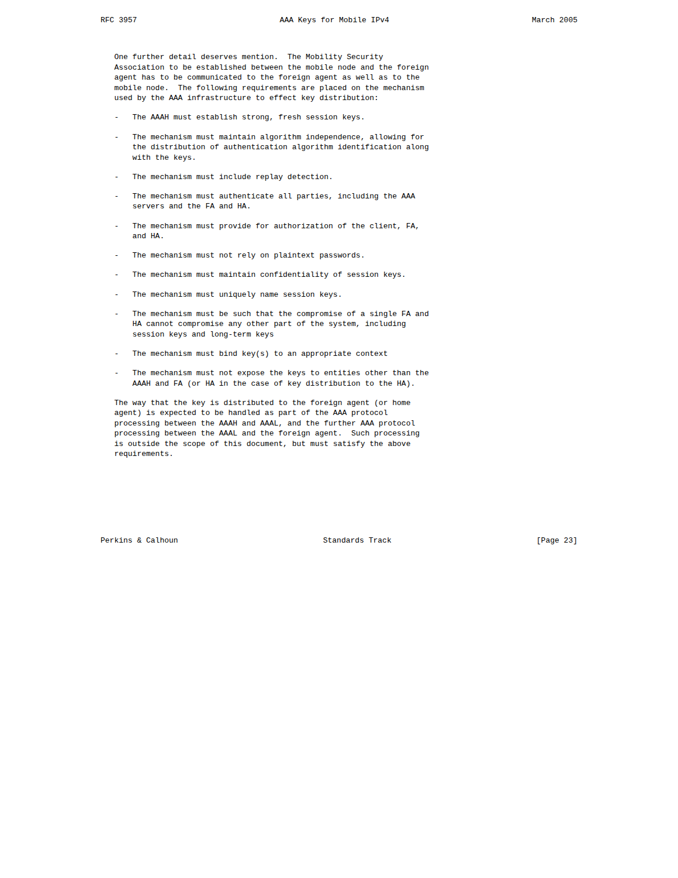RFC 3957 AAA Keys for Mobile IPv4 March 2005
One further detail deserves mention. The Mobility Security Association to be established between the mobile node and the foreign agent has to be communicated to the foreign agent as well as to the mobile node. The following requirements are placed on the mechanism used by the AAA infrastructure to effect key distribution:
The AAAH must establish strong, fresh session keys.
The mechanism must maintain algorithm independence, allowing for the distribution of authentication algorithm identification along with the keys.
The mechanism must include replay detection.
The mechanism must authenticate all parties, including the AAA servers and the FA and HA.
The mechanism must provide for authorization of the client, FA, and HA.
The mechanism must not rely on plaintext passwords.
The mechanism must maintain confidentiality of session keys.
The mechanism must uniquely name session keys.
The mechanism must be such that the compromise of a single FA and HA cannot compromise any other part of the system, including session keys and long-term keys
The mechanism must bind key(s) to an appropriate context
The mechanism must not expose the keys to entities other than the AAAH and FA (or HA in the case of key distribution to the HA).
The way that the key is distributed to the foreign agent (or home agent) is expected to be handled as part of the AAA protocol processing between the AAAH and AAAL, and the further AAA protocol processing between the AAAL and the foreign agent. Such processing is outside the scope of this document, but must satisfy the above requirements.
Perkins & Calhoun Standards Track [Page 23]